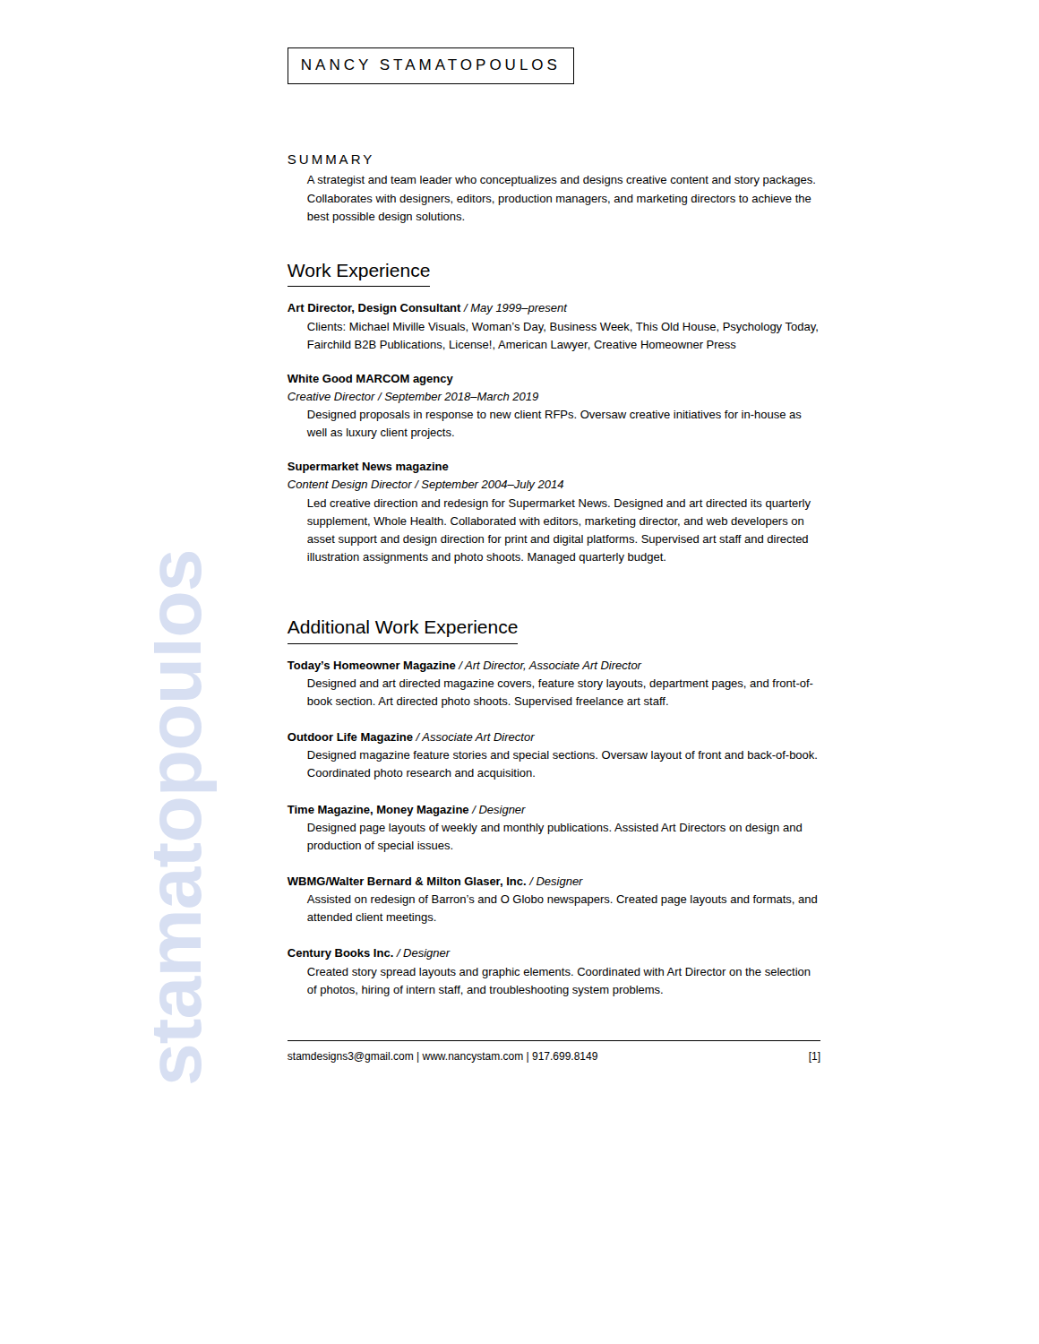stamatopoulos
Nancy Stamatopoulos
Summary
A strategist and team leader who conceptualizes and designs creative content and story packages. Collaborates with designers, editors, production managers, and marketing directors to achieve the best possible design solutions.
Work Experience
Art Director, Design Consultant / May 1999–present
Clients: Michael Miville Visuals, Woman’s Day, Business Week, This Old House, Psychology Today, Fairchild B2B Publications, License!, American Lawyer, Creative Homeowner Press
White Good MARCOM agency
Creative Director / September 2018–March 2019
Designed proposals in response to new client RFPs. Oversaw creative initiatives for in-house as well as luxury client projects.
Supermarket News magazine
Content Design Director / September 2004–July 2014
Led creative direction and redesign for Supermarket News. Designed and art directed its quarterly supplement, Whole Health. Collaborated with editors, marketing director, and web developers on asset support and design direction for print and digital platforms. Supervised art staff and directed illustration assignments and photo shoots. Managed quarterly budget.
Additional Work Experience
Today’s Homeowner Magazine / Art Director, Associate Art Director
Designed and art directed magazine covers, feature story layouts, department pages, and front-of-book section. Art directed photo shoots. Supervised freelance art staff.
Outdoor Life Magazine / Associate Art Director
Designed magazine feature stories and special sections. Oversaw layout of front and back-of-book. Coordinated photo research and acquisition.
Time Magazine, Money Magazine / Designer
Designed page layouts of weekly and monthly publications. Assisted Art Directors on design and production of special issues.
WBMG/Walter Bernard & Milton Glaser, Inc. / Designer
Assisted on redesign of Barron’s and O Globo newspapers. Created page layouts and formats, and attended client meetings.
Century Books Inc. / Designer
Created story spread layouts and graphic elements. Coordinated with Art Director on the selection of photos, hiring of intern staff, and troubleshooting system problems.
stamdesigns3@gmail.com | www.nancystam.com | 917.699.8149 [1]